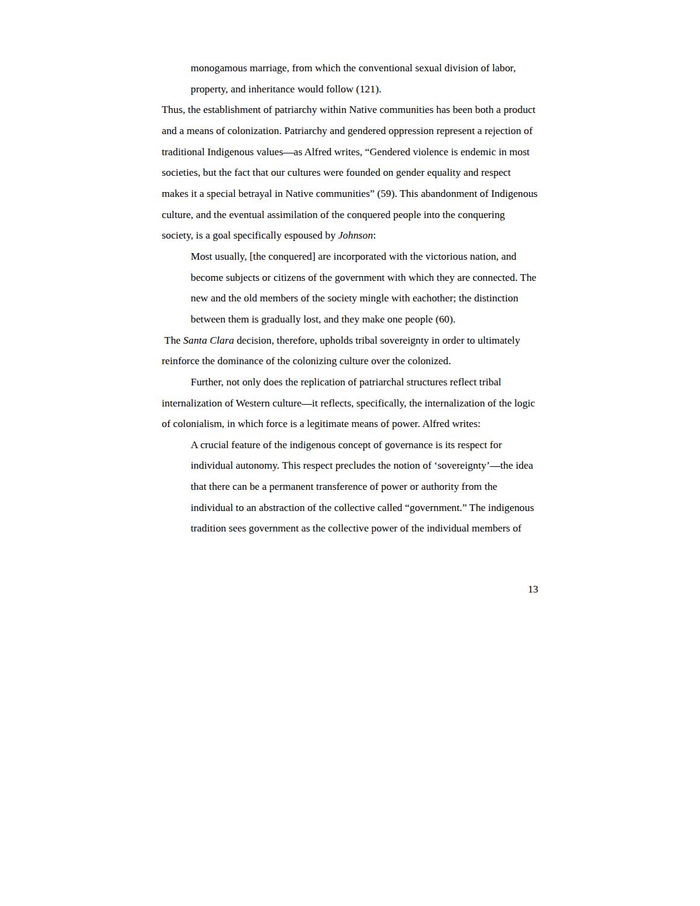monogamous marriage, from which the conventional sexual division of labor, property, and inheritance would follow (121).
Thus, the establishment of patriarchy within Native communities has been both a product and a means of colonization. Patriarchy and gendered oppression represent a rejection of traditional Indigenous values—as Alfred writes, “Gendered violence is endemic in most societies, but the fact that our cultures were founded on gender equality and respect makes it a special betrayal in Native communities” (59). This abandonment of Indigenous culture, and the eventual assimilation of the conquered people into the conquering society, is a goal specifically espoused by Johnson:
Most usually, [the conquered] are incorporated with the victorious nation, and become subjects or citizens of the government with which they are connected. The new and the old members of the society mingle with eachother; the distinction between them is gradually lost, and they make one people (60).
The Santa Clara decision, therefore, upholds tribal sovereignty in order to ultimately reinforce the dominance of the colonizing culture over the colonized.
Further, not only does the replication of patriarchal structures reflect tribal internalization of Western culture—it reflects, specifically, the internalization of the logic of colonialism, in which force is a legitimate means of power. Alfred writes:
A crucial feature of the indigenous concept of governance is its respect for individual autonomy. This respect precludes the notion of ‘sovereignty’—the idea that there can be a permanent transference of power or authority from the individual to an abstraction of the collective called “government.” The indigenous tradition sees government as the collective power of the individual members of
13